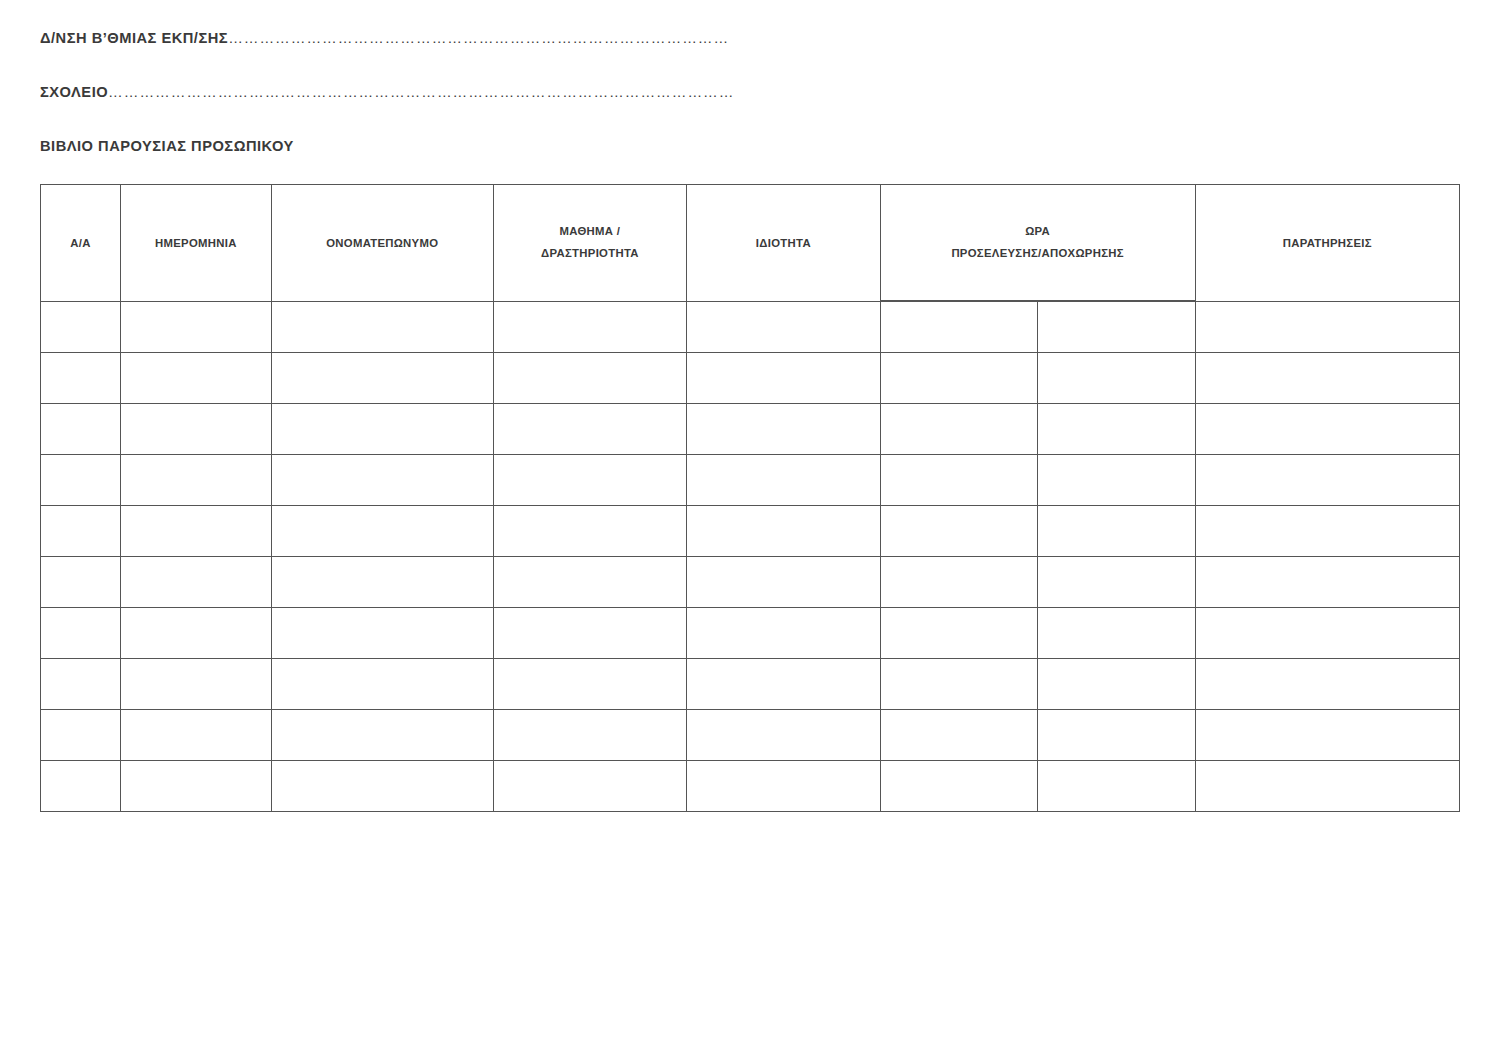Δ/ΝΣΗ Β’ΘΜΙΑΣ ΕΚΠ/ΣΗΣ……………………………………………………………………………………
ΣΧΟΛΕΙΟ…………………………………………………………………………………………………………
ΒΙΒΛΙΟ ΠΑΡΟΥΣΙΑΣ ΠΡΟΣΩΠΙΚΟΥ
| Α/Α | ΗΜΕΡΟΜΗΝΙΑ | ΟΝΟΜΑΤΕΠΩΝΥΜΟ | ΜΑΘΗΜΑ / ΔΡΑΣΤΗΡΙΟΤΗΤΑ | ΙΔΙΟΤΗΤΑ | ΩΡΑ ΠΡΟΣΕΛΕΥΣΗΣ/ΑΠΟΧΩΡΗΣΗΣ | ΠΑΡΑΤΗΡΗΣΕΙΣ |
| --- | --- | --- | --- | --- | --- | --- |